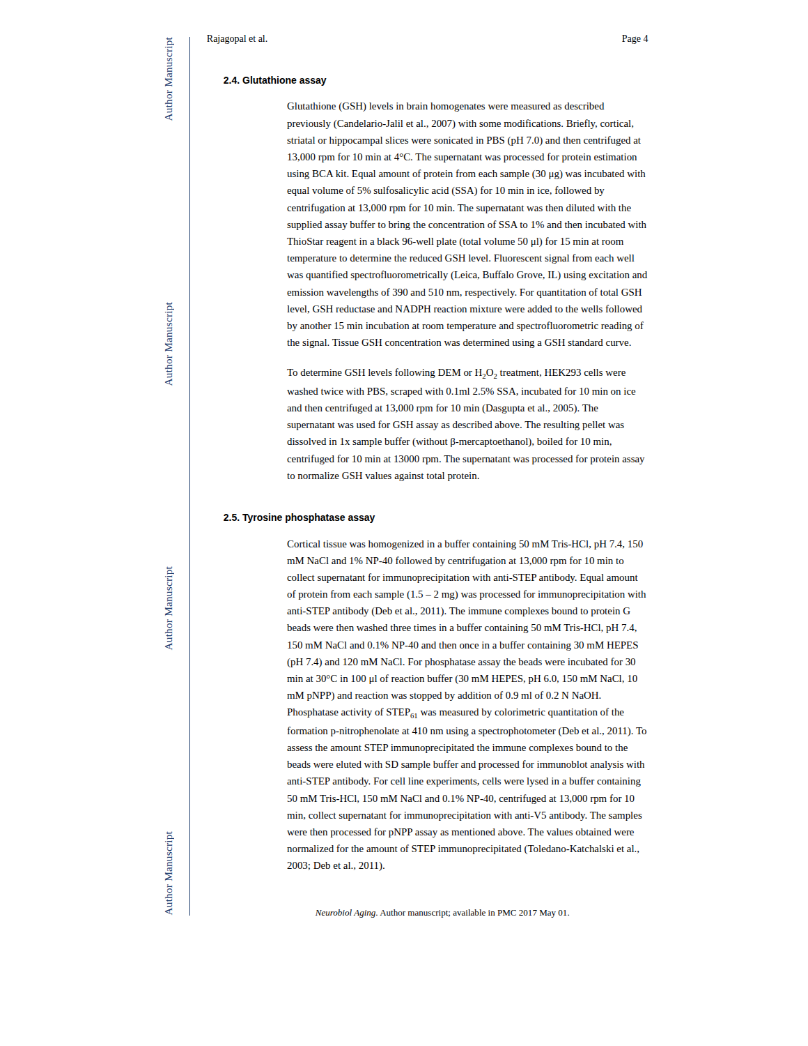Author Manuscript Author Manuscript Author Manuscript Author Manuscript
Rajagopal et al.
Page 4
2.4. Glutathione assay
Glutathione (GSH) levels in brain homogenates were measured as described previously (Candelario-Jalil et al., 2007) with some modifications. Briefly, cortical, striatal or hippocampal slices were sonicated in PBS (pH 7.0) and then centrifuged at 13,000 rpm for 10 min at 4°C. The supernatant was processed for protein estimation using BCA kit. Equal amount of protein from each sample (30 μg) was incubated with equal volume of 5% sulfosalicylic acid (SSA) for 10 min in ice, followed by centrifugation at 13,000 rpm for 10 min. The supernatant was then diluted with the supplied assay buffer to bring the concentration of SSA to 1% and then incubated with ThioStar reagent in a black 96-well plate (total volume 50 μl) for 15 min at room temperature to determine the reduced GSH level. Fluorescent signal from each well was quantified spectrofluorometrically (Leica, Buffalo Grove, IL) using excitation and emission wavelengths of 390 and 510 nm, respectively. For quantitation of total GSH level, GSH reductase and NADPH reaction mixture were added to the wells followed by another 15 min incubation at room temperature and spectrofluorometric reading of the signal. Tissue GSH concentration was determined using a GSH standard curve.
To determine GSH levels following DEM or H2O2 treatment, HEK293 cells were washed twice with PBS, scraped with 0.1ml 2.5% SSA, incubated for 10 min on ice and then centrifuged at 13,000 rpm for 10 min (Dasgupta et al., 2005). The supernatant was used for GSH assay as described above. The resulting pellet was dissolved in 1x sample buffer (without β-mercaptoethanol), boiled for 10 min, centrifuged for 10 min at 13000 rpm. The supernatant was processed for protein assay to normalize GSH values against total protein.
2.5. Tyrosine phosphatase assay
Cortical tissue was homogenized in a buffer containing 50 mM Tris-HCl, pH 7.4, 150 mM NaCl and 1% NP-40 followed by centrifugation at 13,000 rpm for 10 min to collect supernatant for immunoprecipitation with anti-STEP antibody. Equal amount of protein from each sample (1.5 – 2 mg) was processed for immunoprecipitation with anti-STEP antibody (Deb et al., 2011). The immune complexes bound to protein G beads were then washed three times in a buffer containing 50 mM Tris-HCl, pH 7.4, 150 mM NaCl and 0.1% NP-40 and then once in a buffer containing 30 mM HEPES (pH 7.4) and 120 mM NaCl. For phosphatase assay the beads were incubated for 30 min at 30°C in 100 μl of reaction buffer (30 mM HEPES, pH 6.0, 150 mM NaCl, 10 mM pNPP) and reaction was stopped by addition of 0.9 ml of 0.2 N NaOH. Phosphatase activity of STEP61 was measured by colorimetric quantitation of the formation p-nitrophenolate at 410 nm using a spectrophotometer (Deb et al., 2011). To assess the amount STEP immunoprecipitated the immune complexes bound to the beads were eluted with SD sample buffer and processed for immunoblot analysis with anti-STEP antibody. For cell line experiments, cells were lysed in a buffer containing 50 mM Tris-HCl, 150 mM NaCl and 0.1% NP-40, centrifuged at 13,000 rpm for 10 min, collect supernatant for immunoprecipitation with anti-V5 antibody. The samples were then processed for pNPP assay as mentioned above. The values obtained were normalized for the amount of STEP immunoprecipitated (Toledano-Katchalski et al., 2003; Deb et al., 2011).
Neurobiol Aging. Author manuscript; available in PMC 2017 May 01.